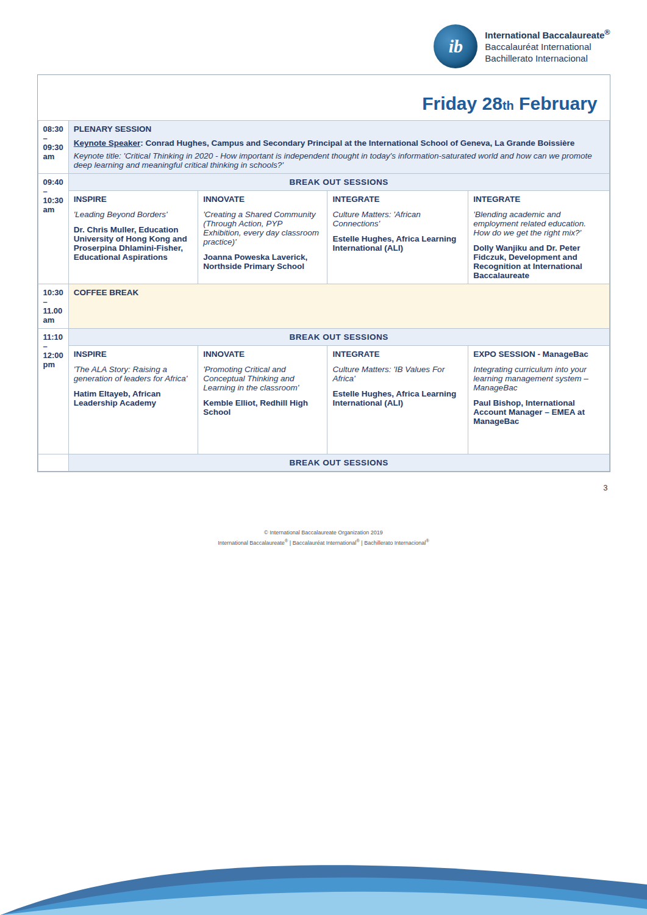ib
International Baccalaureate®
Baccalauréat International
Bachillerato Internacional
Friday 28th February
| 08:30 – 09:30 am | PLENARY SESSION Keynote Speaker : Conrad Hughes, Campus and Secondary Principal at the International School of Geneva, La Grande Boissière Keynote title: 'Critical Thinking in 2020 - How important is independent thought in today's information-saturated world and how can we promote deep learning and meaningful critical thinking in schools?' |
| 09:40 – 10:30 am | BREAK OUT SESSIONS |
| INSPIRE 'Leading Beyond Borders' Dr. Chris Muller, Education University of Hong Kong and Proserpina Dhlamini-Fisher, Educational Aspirations | INNOVATE 'Creating a Shared Community (Through Action, PYP Exhibition, every day classroom practice)' Joanna Poweska Laverick, Northside Primary School | INTEGRATE Culture Matters: 'African Connections' Estelle Hughes, Africa Learning International (ALI) | INTEGRATE 'Blending academic and employment related education. How do we get the right mix?' Dolly Wanjiku and Dr. Peter Fidczuk, Development and Recognition at International Baccalaureate |
| 10:30 – 11.00 am | COFFEE BREAK |
| 11:10 – 12:00 pm | BREAK OUT SESSIONS |
| INSPIRE 'The ALA Story: Raising a generation of leaders for Africa' Hatim Eltayeb, African Leadership Academy | INNOVATE 'Promoting Critical and Conceptual Thinking and Learning in the classroom' Kemble Elliot, Redhill High School | INTEGRATE Culture Matters: 'IB Values For Africa' Estelle Hughes, Africa Learning International (ALI) | EXPO SESSION - ManageBac Integrating curriculum into your learning management system – ManageBac Paul Bishop, International Account Manager – EMEA at ManageBac |
| | BREAK OUT SESSIONS |
3
© International Baccalaureate Organization 2019
International Baccalaureate® | Baccalauréat International® | Bachillerato Internacional®